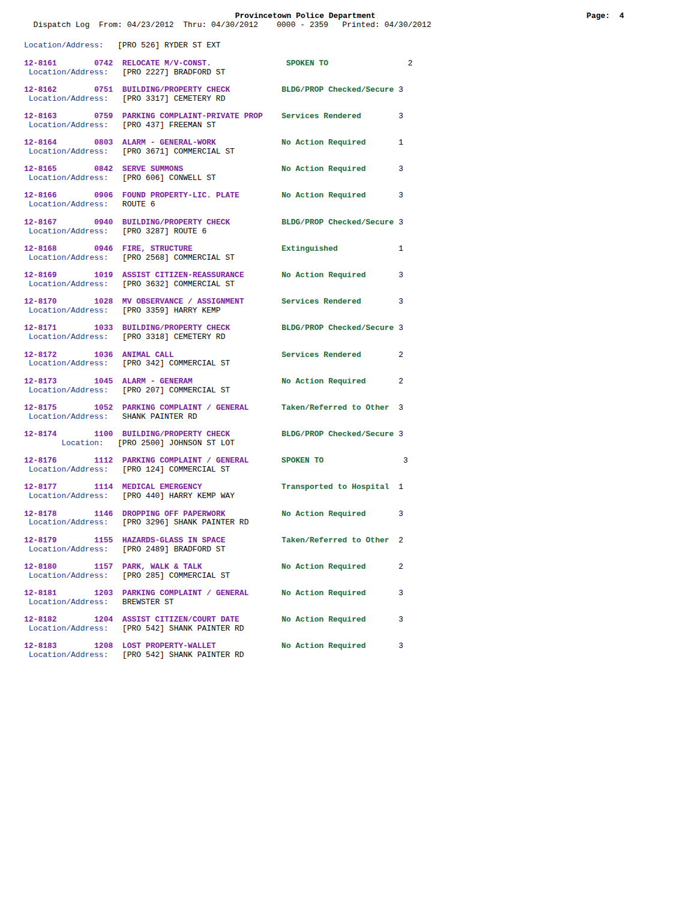Provincetown Police DepartmentPage: 4
Dispatch Log From: 04/23/2012 Thru: 04/30/2012 0000 - 2359 Printed: 04/30/2012
Location/Address: [PRO 526] RYDER ST EXT
12-8161 0742 RELOCATE M/V-CONST. SPOKEN TO 2 Location/Address: [PRO 2227] BRADFORD ST
12-8162 0751 BUILDING/PROPERTY CHECK BLDG/PROP Checked/Secure 3 Location/Address: [PRO 3317] CEMETERY RD
12-8163 0759 PARKING COMPLAINT-PRIVATE PROP Services Rendered 3 Location/Address: [PRO 437] FREEMAN ST
12-8164 0803 ALARM - GENERAL-WORK No Action Required 1 Location/Address: [PRO 3671] COMMERCIAL ST
12-8165 0842 SERVE SUMMONS No Action Required 3 Location/Address: [PRO 606] CONWELL ST
12-8166 0906 FOUND PROPERTY-LIC. PLATE No Action Required 3 Location/Address: ROUTE 6
12-8167 0940 BUILDING/PROPERTY CHECK BLDG/PROP Checked/Secure 3 Location/Address: [PRO 3287] ROUTE 6
12-8168 0946 FIRE, STRUCTURE Extinguished 1 Location/Address: [PRO 2568] COMMERCIAL ST
12-8169 1019 ASSIST CITIZEN-REASSURANCE No Action Required 3 Location/Address: [PRO 3632] COMMERCIAL ST
12-8170 1028 MV OBSERVANCE / ASSIGNMENT Services Rendered 3 Location/Address: [PRO 3359] HARRY KEMP
12-8171 1033 BUILDING/PROPERTY CHECK BLDG/PROP Checked/Secure 3 Location/Address: [PRO 3318] CEMETERY RD
12-8172 1036 ANIMAL CALL Services Rendered 2 Location/Address: [PRO 342] COMMERCIAL ST
12-8173 1045 ALARM - GENERAM No Action Required 2 Location/Address: [PRO 207] COMMERCIAL ST
12-8175 1052 PARKING COMPLAINT / GENERAL Taken/Referred to Other 3 Location/Address: SHANK PAINTER RD
12-8174 1100 BUILDING/PROPERTY CHECK BLDG/PROP Checked/Secure 3 Location: [PRO 2500] JOHNSON ST LOT
12-8176 1112 PARKING COMPLAINT / GENERAL SPOKEN TO 3 Location/Address: [PRO 124] COMMERCIAL ST
12-8177 1114 MEDICAL EMERGENCY Transported to Hospital 1 Location/Address: [PRO 440] HARRY KEMP WAY
12-8178 1146 DROPPING OFF PAPERWORK No Action Required 3 Location/Address: [PRO 3296] SHANK PAINTER RD
12-8179 1155 HAZARDS-GLASS IN SPACE Taken/Referred to Other 2 Location/Address: [PRO 2489] BRADFORD ST
12-8180 1157 PARK, WALK & TALK No Action Required 2 Location/Address: [PRO 285] COMMERCIAL ST
12-8181 1203 PARKING COMPLAINT / GENERAL No Action Required 3 Location/Address: BREWSTER ST
12-8182 1204 ASSIST CITIZEN/COURT DATE No Action Required 3 Location/Address: [PRO 542] SHANK PAINTER RD
12-8183 1208 LOST PROPERTY-WALLET No Action Required 3 Location/Address: [PRO 542] SHANK PAINTER RD